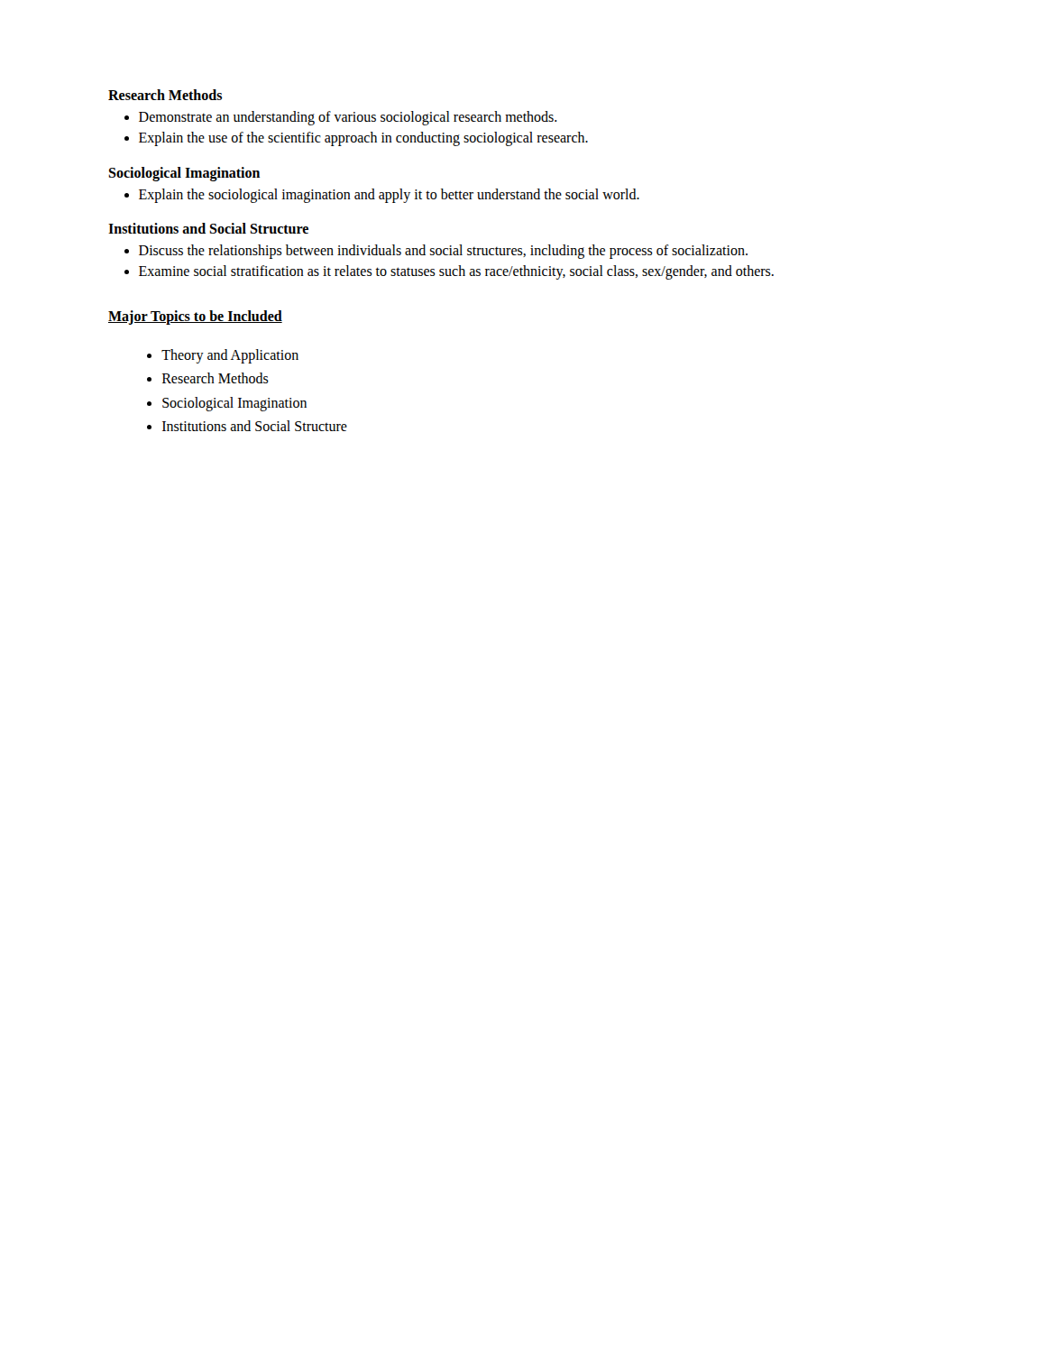Research Methods
Demonstrate an understanding of various sociological research methods.
Explain the use of the scientific approach in conducting sociological research.
Sociological Imagination
Explain the sociological imagination and apply it to better understand the social world.
Institutions and Social Structure
Discuss the relationships between individuals and social structures, including the process of socialization.
Examine social stratification as it relates to statuses such as race/ethnicity, social class, sex/gender, and others.
Major Topics to be Included
Theory and Application
Research Methods
Sociological Imagination
Institutions and Social Structure